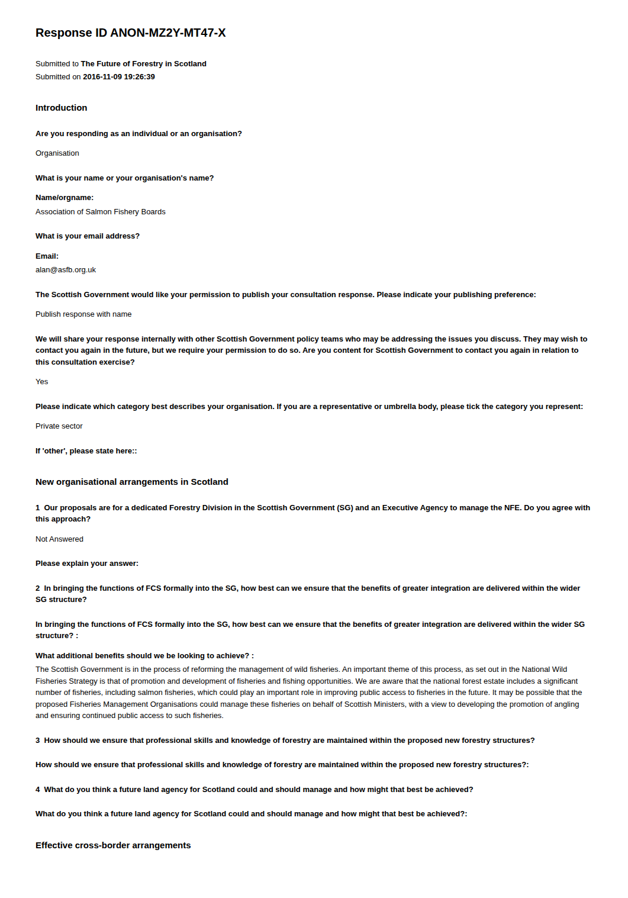Response ID ANON-MZ2Y-MT47-X
Submitted to The Future of Forestry in Scotland
Submitted on 2016-11-09 19:26:39
Introduction
Are you responding as an individual or an organisation?
Organisation
What is your name or your organisation's name?
Name/orgname:
Association of Salmon Fishery Boards
What is your email address?
Email:
alan@asfb.org.uk
The Scottish Government would like your permission to publish your consultation response. Please indicate your publishing preference:
Publish response with name
We will share your response internally with other Scottish Government policy teams who may be addressing the issues you discuss. They may wish to contact you again in the future, but we require your permission to do so. Are you content for Scottish Government to contact you again in relation to this consultation exercise?
Yes
Please indicate which category best describes your organisation. If you are a representative or umbrella body, please tick the category you represent:
Private sector
If 'other', please state here::
New organisational arrangements in Scotland
1 Our proposals are for a dedicated Forestry Division in the Scottish Government (SG) and an Executive Agency to manage the NFE. Do you agree with this approach?
Not Answered
Please explain your answer:
2 In bringing the functions of FCS formally into the SG, how best can we ensure that the benefits of greater integration are delivered within the wider SG structure?
In bringing the functions of FCS formally into the SG, how best can we ensure that the benefits of greater integration are delivered within the wider SG structure? :
What additional benefits should we be looking to achieve? :
The Scottish Government is in the process of reforming the management of wild fisheries. An important theme of this process, as set out in the National Wild Fisheries Strategy is that of promotion and development of fisheries and fishing opportunities. We are aware that the national forest estate includes a significant number of fisheries, including salmon fisheries, which could play an important role in improving public access to fisheries in the future. It may be possible that the proposed Fisheries Management Organisations could manage these fisheries on behalf of Scottish Ministers, with a view to developing the promotion of angling and ensuring continued public access to such fisheries.
3 How should we ensure that professional skills and knowledge of forestry are maintained within the proposed new forestry structures?
How should we ensure that professional skills and knowledge of forestry are maintained within the proposed new forestry structures?:
4 What do you think a future land agency for Scotland could and should manage and how might that best be achieved?
What do you think a future land agency for Scotland could and should manage and how might that best be achieved?:
Effective cross-border arrangements